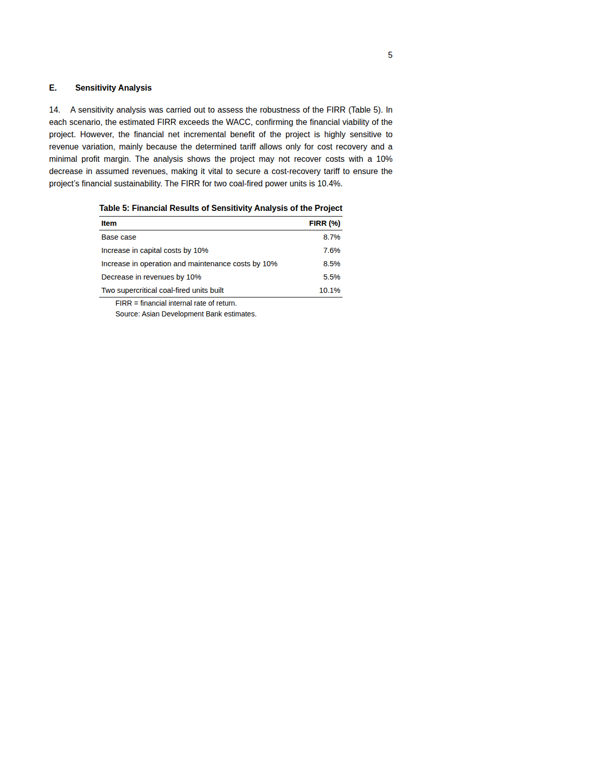5
E. Sensitivity Analysis
14. A sensitivity analysis was carried out to assess the robustness of the FIRR (Table 5). In each scenario, the estimated FIRR exceeds the WACC, confirming the financial viability of the project. However, the financial net incremental benefit of the project is highly sensitive to revenue variation, mainly because the determined tariff allows only for cost recovery and a minimal profit margin. The analysis shows the project may not recover costs with a 10% decrease in assumed revenues, making it vital to secure a cost-recovery tariff to ensure the project’s financial sustainability. The FIRR for two coal-fired power units is 10.4%.
Table 5: Financial Results of Sensitivity Analysis of the Project
| Item | FIRR (%) |
| --- | --- |
| Base case | 8.7% |
| Increase in capital costs by 10% | 7.6% |
| Increase in operation and maintenance costs by 10% | 8.5% |
| Decrease in revenues by 10% | 5.5% |
| Two supercritical coal-fired units built | 10.1% |
FIRR = financial internal rate of return.
Source: Asian Development Bank estimates.